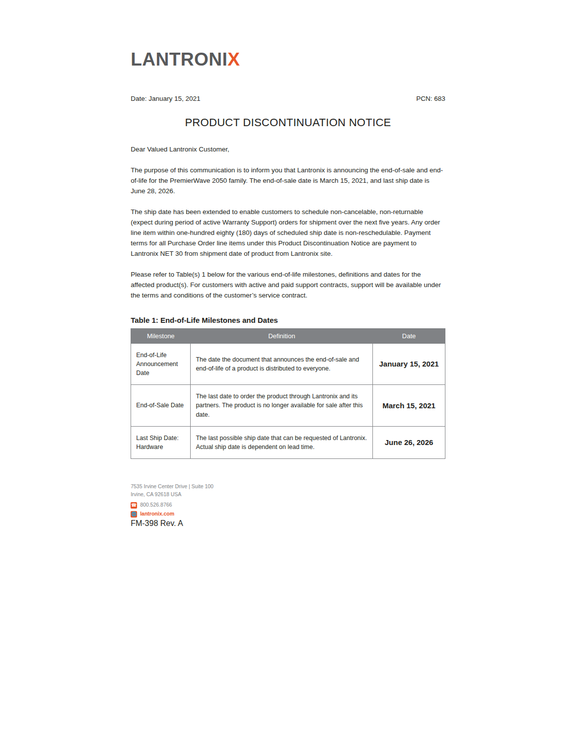LANTRONIX
Date: January 15, 2021 PCN: 683
PRODUCT DISCONTINUATION NOTICE
Dear Valued Lantronix Customer,
The purpose of this communication is to inform you that Lantronix is announcing the end-of-sale and end-of-life for the PremierWave 2050 family. The end-of-sale date is March 15, 2021, and last ship date is June 28, 2026.
The ship date has been extended to enable customers to schedule non-cancelable, non-returnable (expect during period of active Warranty Support) orders for shipment over the next five years. Any order line item within one-hundred eighty (180) days of scheduled ship date is non-reschedulable. Payment terms for all Purchase Order line items under this Product Discontinuation Notice are payment to Lantronix NET 30 from shipment date of product from Lantronix site.
Please refer to Table(s) 1 below for the various end-of-life milestones, definitions and dates for the affected product(s). For customers with active and paid support contracts, support will be available under the terms and conditions of the customer’s service contract.
Table 1: End-of-Life Milestones and Dates
| Milestone | Definition | Date |
| --- | --- | --- |
| End-of-Life Announcement Date | The date the document that announces the end-of-sale and end-of-life of a product is distributed to everyone. | January 15, 2021 |
| End-of-Sale Date | The last date to order the product through Lantronix and its partners. The product is no longer available for sale after this date. | March 15, 2021 |
| Last Ship Date: Hardware | The last possible ship date that can be requested of Lantronix. Actual ship date is dependent on lead time. | June 26, 2026 |
7535 Irvine Center Drive | Suite 100
Irvine, CA 92618 USA
☎ 800.526.8766
🌐 lantronix.com
FM-398 Rev. A